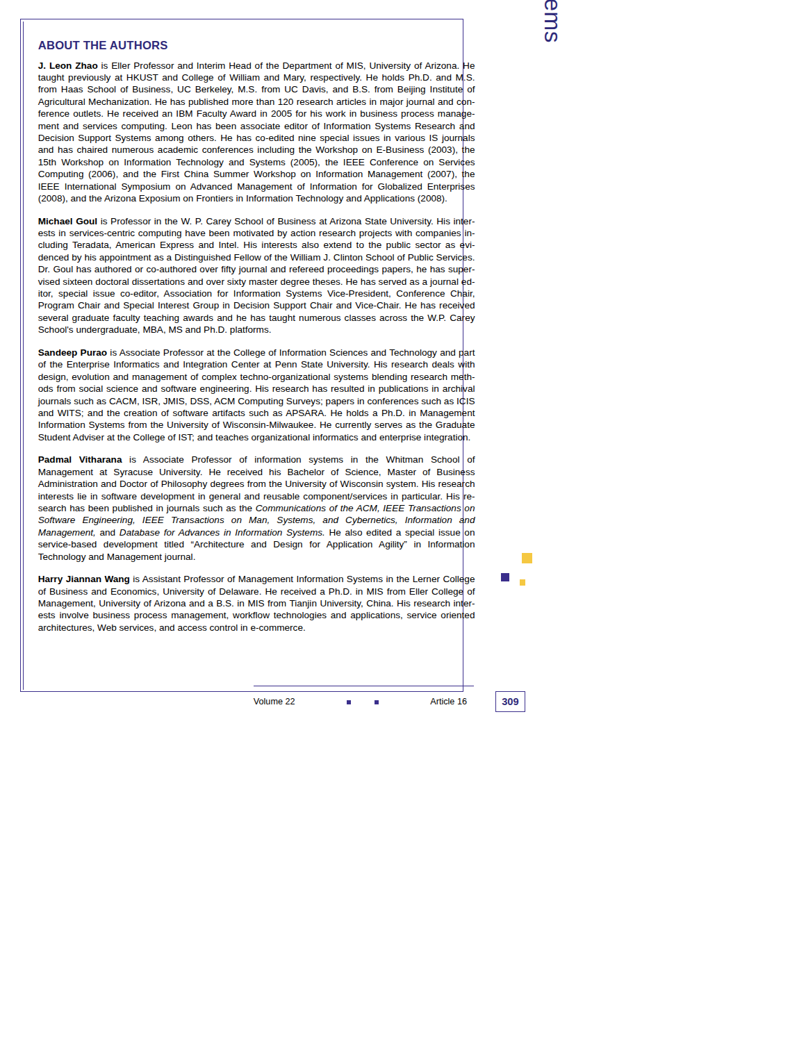ABOUT THE AUTHORS
J. Leon Zhao is Eller Professor and Interim Head of the Department of MIS, University of Arizona. He taught previously at HKUST and College of William and Mary, respectively. He holds Ph.D. and M.S. from Haas School of Business, UC Berkeley, M.S. from UC Davis, and B.S. from Beijing Institute of Agricultural Mechanization. He has published more than 120 research articles in major journal and conference outlets. He received an IBM Faculty Award in 2005 for his work in business process management and services computing. Leon has been associate editor of Information Systems Research and Decision Support Systems among others. He has co-edited nine special issues in various IS journals and has chaired numerous academic conferences including the Workshop on E-Business (2003), the 15th Workshop on Information Technology and Systems (2005), the IEEE Conference on Services Computing (2006), and the First China Summer Workshop on Information Management (2007), the IEEE International Symposium on Advanced Management of Information for Globalized Enterprises (2008), and the Arizona Exposium on Frontiers in Information Technology and Applications (2008).
Michael Goul is Professor in the W. P. Carey School of Business at Arizona State University. His interests in services-centric computing have been motivated by action research projects with companies including Teradata, American Express and Intel. His interests also extend to the public sector as evidenced by his appointment as a Distinguished Fellow of the William J. Clinton School of Public Services. Dr. Goul has authored or co-authored over fifty journal and refereed proceedings papers, he has supervised sixteen doctoral dissertations and over sixty master degree theses. He has served as a journal editor, special issue co-editor, Association for Information Systems Vice-President, Conference Chair, Program Chair and Special Interest Group in Decision Support Chair and Vice-Chair. He has received several graduate faculty teaching awards and he has taught numerous classes across the W.P. Carey School's undergraduate, MBA, MS and Ph.D. platforms.
Sandeep Purao is Associate Professor at the College of Information Sciences and Technology and part of the Enterprise Informatics and Integration Center at Penn State University. His research deals with design, evolution and management of complex techno-organizational systems blending research methods from social science and software engineering. His research has resulted in publications in archival journals such as CACM, ISR, JMIS, DSS, ACM Computing Surveys; papers in conferences such as ICIS and WITS; and the creation of software artifacts such as APSARA. He holds a Ph.D. in Management Information Systems from the University of Wisconsin-Milwaukee. He currently serves as the Graduate Student Adviser at the College of IST; and teaches organizational informatics and enterprise integration.
Padmal Vitharana is Associate Professor of information systems in the Whitman School of Management at Syracuse University. He received his Bachelor of Science, Master of Business Administration and Doctor of Philosophy degrees from the University of Wisconsin system. His research interests lie in software development in general and reusable component/services in particular. His research has been published in journals such as the Communications of the ACM, IEEE Transactions on Software Engineering, IEEE Transactions on Man, Systems, and Cybernetics, Information and Management, and Database for Advances in Information Systems. He also edited a special issue on service-based development titled “Architecture and Design for Application Agility” in Information Technology and Management journal.
Harry Jiannan Wang is Assistant Professor of Management Information Systems in the Lerner College of Business and Economics, University of Delaware. He received a Ph.D. in MIS from Eller College of Management, University of Arizona and a B.S. in MIS from Tianjin University, China. His research interests involve business process management, workflow technologies and applications, service oriented architectures, Web services, and access control in e-commerce.
Communications of the Association for Information Systems
Volume 22 Article 16
309